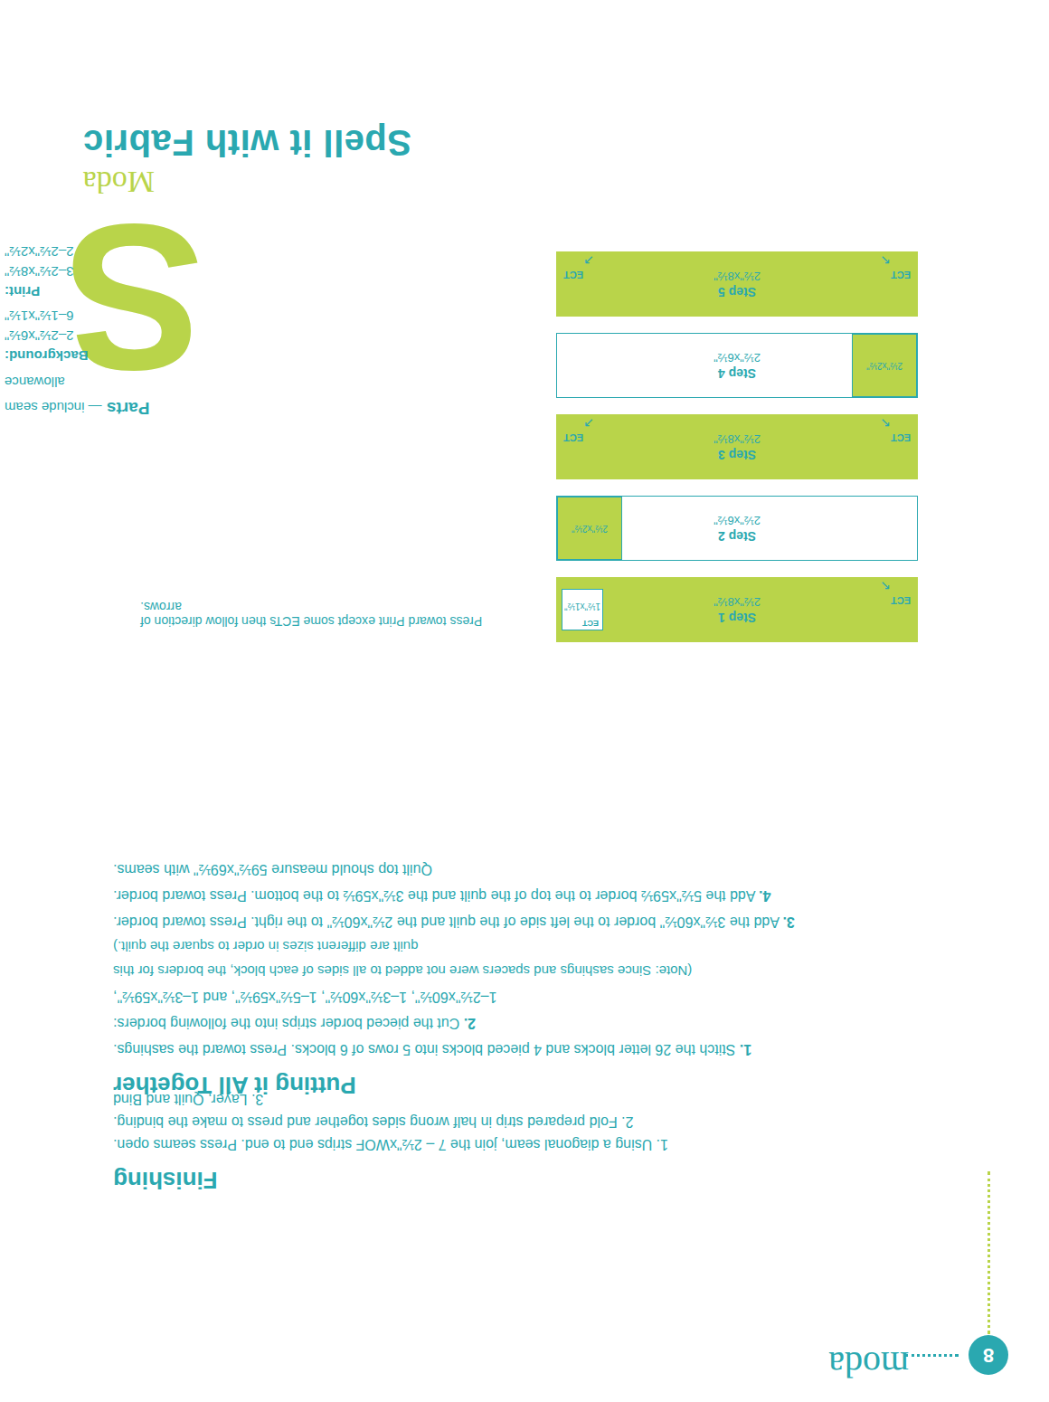8
moda
Moda
Spell it with Fabric
S
Parts — include seam allowance
Background:
2–2½"x6½"
6–1½"x1½"
Print:
3–2½"x8½"
2–2½"x2½"
Press toward Print except some ECTs then follow direction of arrows.
Step 12½"x8½"
ECT
↖
ECT
1½"x1½"
Step 22½"x6½"
2½"x2½"
Step 32½"x8½"
ECT
↖
ECT
↗
Step 42½"x6½"
2½"x2½"
Step 52½"x8½"
ECT
↖
ECT
↗
Putting it All Together
1. Stitch the 26 letter blocks and 4 pieced blocks into 5 rows of 6 blocks. Press toward the sashings.
2. Cut the pieced border strips into the following borders:
1–2½"x60½", 1–3½"x60½", 1–5½"x59½", and 1–3½"x59½",
(Note: Since sashings and spacers were not added to all sides of each block, the borders for this
quilt are different sizes in order to square the quilt.)
3. Add the 3½"x60½" border to the left side of the quilt and the 2½"x60½" to the right. Press toward border.
4. Add the 5½"x59½ border to the top of the quilt and the 3½"x59½ to the bottom. Press toward border.
Quilt top should measure 59½"x69½" with seams.
Finishing
1. Using a diagonal seam, join the 7 – 2½"xWOF strips end to end. Press seams open.
2. Fold prepared strip in half wrong sides together and press to make the binding.
3. Layer, Quilt and Bind